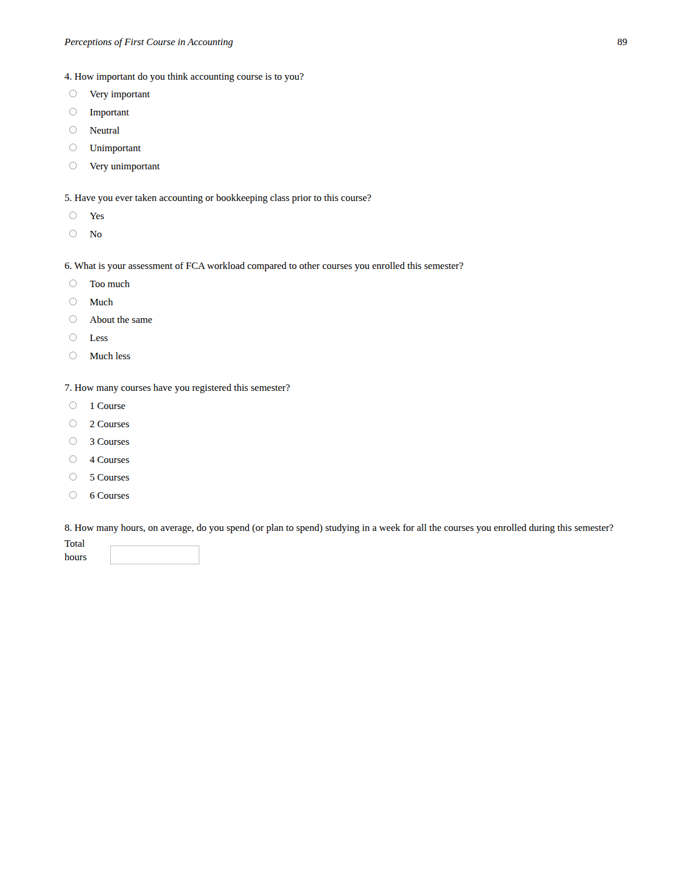Perceptions of First Course in Accounting 89
4. How important do you think accounting course is to you?
Very important
Important
Neutral
Unimportant
Very unimportant
5. Have you ever taken accounting or bookkeeping class prior to this course?
Yes
No
6. What is your assessment of FCA workload compared to other courses you enrolled this semester?
Too much
Much
About the same
Less
Much less
7. How many courses have you registered this semester?
1 Course
2 Courses
3 Courses
4 Courses
5 Courses
6 Courses
8. How many hours, on average, do you spend (or plan to spend) studying in a week for all the courses you enrolled during this semester?
Total
hours